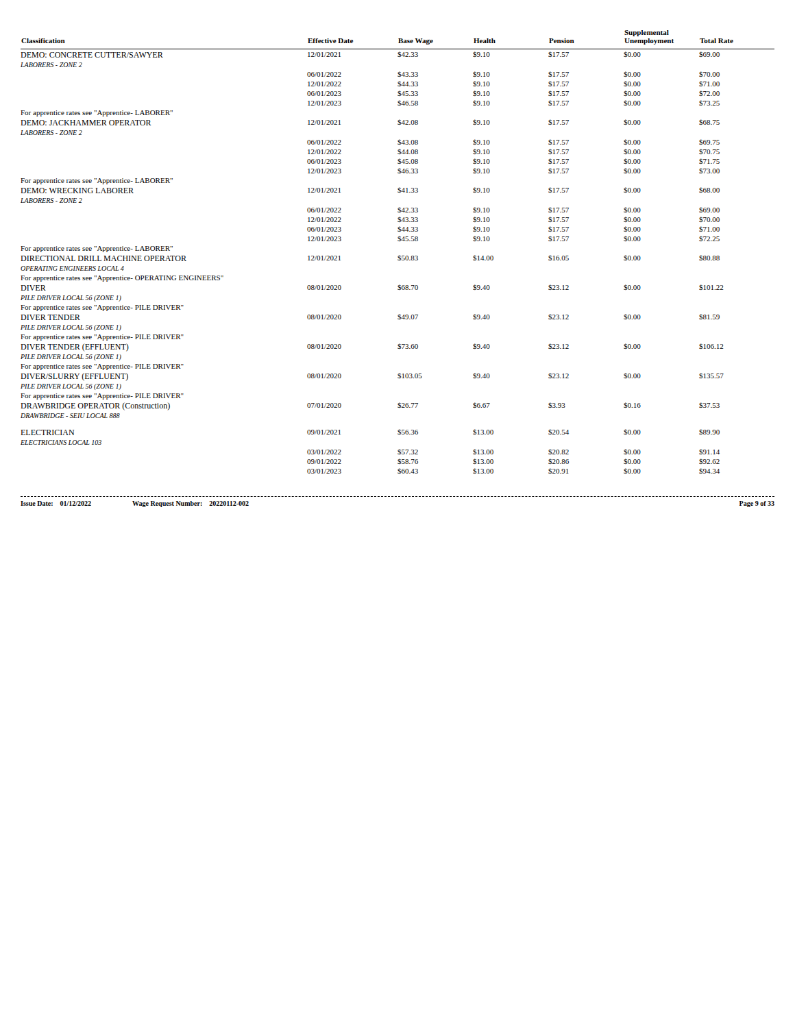| Classification | Effective Date | Base Wage | Health | Pension | Supplemental Unemployment | Total Rate |
| --- | --- | --- | --- | --- | --- | --- |
| DEMO: CONCRETE CUTTER/SAWYER LABORERS - ZONE 2 | 12/01/2021 | $42.33 | $9.10 | $17.57 | $0.00 | $69.00 |
| | 06/01/2022 | $43.33 | $9.10 | $17.57 | $0.00 | $70.00 |
| | 12/01/2022 | $44.33 | $9.10 | $17.57 | $0.00 | $71.00 |
| | 06/01/2023 | $45.33 | $9.10 | $17.57 | $0.00 | $72.00 |
| | 12/01/2023 | $46.58 | $9.10 | $17.57 | $0.00 | $73.25 |
| For apprentice rates see "Apprentice- LABORER" |
| DEMO: JACKHAMMER OPERATOR LABORERS - ZONE 2 | 12/01/2021 | $42.08 | $9.10 | $17.57 | $0.00 | $68.75 |
| | 06/01/2022 | $43.08 | $9.10 | $17.57 | $0.00 | $69.75 |
| | 12/01/2022 | $44.08 | $9.10 | $17.57 | $0.00 | $70.75 |
| | 06/01/2023 | $45.08 | $9.10 | $17.57 | $0.00 | $71.75 |
| | 12/01/2023 | $46.33 | $9.10 | $17.57 | $0.00 | $73.00 |
| For apprentice rates see "Apprentice- LABORER" |
| DEMO: WRECKING LABORER LABORERS - ZONE 2 | 12/01/2021 | $41.33 | $9.10 | $17.57 | $0.00 | $68.00 |
| | 06/01/2022 | $42.33 | $9.10 | $17.57 | $0.00 | $69.00 |
| | 12/01/2022 | $43.33 | $9.10 | $17.57 | $0.00 | $70.00 |
| | 06/01/2023 | $44.33 | $9.10 | $17.57 | $0.00 | $71.00 |
| | 12/01/2023 | $45.58 | $9.10 | $17.57 | $0.00 | $72.25 |
| For apprentice rates see "Apprentice- LABORER" |
| DIRECTIONAL DRILL MACHINE OPERATOR OPERATING ENGINEERS LOCAL 4 | 12/01/2021 | $50.83 | $14.00 | $16.05 | $0.00 | $80.88 |
| For apprentice rates see "Apprentice- OPERATING ENGINEERS" |
| DIVER PILE DRIVER LOCAL 56 (ZONE 1) | 08/01/2020 | $68.70 | $9.40 | $23.12 | $0.00 | $101.22 |
| For apprentice rates see "Apprentice- PILE DRIVER" |
| DIVER TENDER PILE DRIVER LOCAL 56 (ZONE 1) | 08/01/2020 | $49.07 | $9.40 | $23.12 | $0.00 | $81.59 |
| For apprentice rates see "Apprentice- PILE DRIVER" |
| DIVER TENDER (EFFLUENT) PILE DRIVER LOCAL 56 (ZONE 1) | 08/01/2020 | $73.60 | $9.40 | $23.12 | $0.00 | $106.12 |
| For apprentice rates see "Apprentice- PILE DRIVER" |
| DIVER/SLURRY (EFFLUENT) PILE DRIVER LOCAL 56 (ZONE 1) | 08/01/2020 | $103.05 | $9.40 | $23.12 | $0.00 | $135.57 |
| For apprentice rates see "Apprentice- PILE DRIVER" |
| DRAWBRIDGE OPERATOR (Construction) DRAWBRIDGE - SEIU LOCAL 888 | 07/01/2020 | $26.77 | $6.67 | $3.93 | $0.16 | $37.53 |
| ELECTRICIAN ELECTRICIANS LOCAL 103 | 09/01/2021 | $56.36 | $13.00 | $20.54 | $0.00 | $89.90 |
| | 03/01/2022 | $57.32 | $13.00 | $20.82 | $0.00 | $91.14 |
| | 09/01/2022 | $58.76 | $13.00 | $20.86 | $0.00 | $92.62 |
| | 03/01/2023 | $60.43 | $13.00 | $20.91 | $0.00 | $94.34 |
Issue Date: 01/12/2022Wage Request Number: 20220112-002 Page 9 of 33